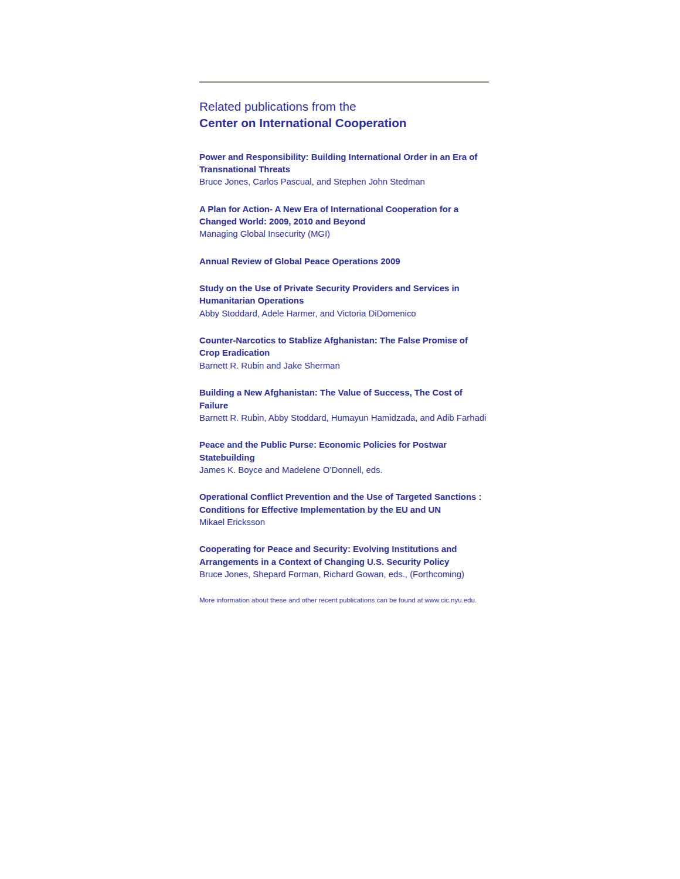Related publications from the
Center on International Cooperation
Power and Responsibility: Building International Order in an Era of Transnational Threats
Bruce Jones, Carlos Pascual, and Stephen John Stedman
A Plan for Action- A New Era of International Cooperation for a Changed World: 2009, 2010 and Beyond
Managing Global Insecurity (MGI)
Annual Review of Global Peace Operations 2009
Study on the Use of Private Security Providers and Services in Humanitarian Operations
Abby Stoddard, Adele Harmer, and Victoria DiDomenico
Counter-Narcotics to Stablize Afghanistan: The False Promise of Crop Eradication
Barnett R. Rubin and Jake Sherman
Building a New Afghanistan: The Value of Success, The Cost of Failure
Barnett R. Rubin, Abby Stoddard, Humayun Hamidzada, and Adib Farhadi
Peace and the Public Purse: Economic Policies for Postwar Statebuilding
James K. Boyce and Madelene O’Donnell, eds.
Operational Conflict Prevention and the Use of Targeted Sanctions : Conditions for Effective Implementation by the EU and UN
Mikael Ericksson
Cooperating for Peace and Security: Evolving Institutions and Arrangements in a Context of Changing U.S. Security Policy
Bruce Jones, Shepard Forman, Richard Gowan, eds., (Forthcoming)
More information about these and other recent publications can be found at www.cic.nyu.edu.